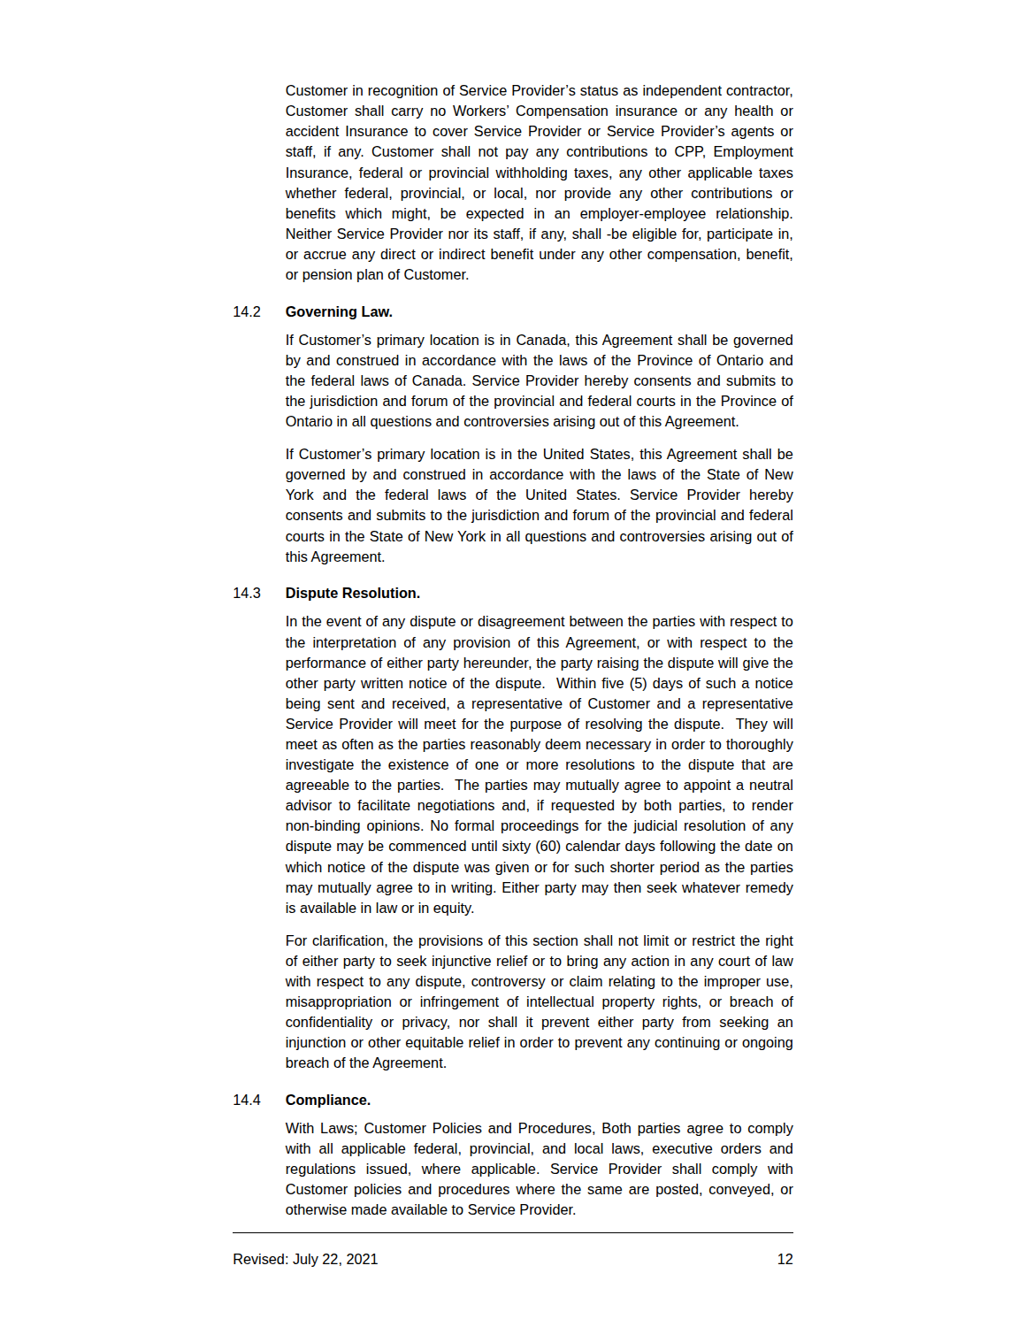Customer in recognition of Service Provider’s status as independent contractor, Customer shall carry no Workers’ Compensation insurance or any health or accident Insurance to cover Service Provider or Service Provider’s agents or staff, if any. Customer shall not pay any contributions to CPP, Employment Insurance, federal or provincial withholding taxes, any other applicable taxes whether federal, provincial, or local, nor provide any other contributions or benefits which might, be expected in an employer-employee relationship. Neither Service Provider nor its staff, if any, shall -be eligible for, participate in, or accrue any direct or indirect benefit under any other compensation, benefit, or pension plan of Customer.
14.2 Governing Law.
If Customer’s primary location is in Canada, this Agreement shall be governed by and construed in accordance with the laws of the Province of Ontario and the federal laws of Canada. Service Provider hereby consents and submits to the jurisdiction and forum of the provincial and federal courts in the Province of Ontario in all questions and controversies arising out of this Agreement.
If Customer’s primary location is in the United States, this Agreement shall be governed by and construed in accordance with the laws of the State of New York and the federal laws of the United States. Service Provider hereby consents and submits to the jurisdiction and forum of the provincial and federal courts in the State of New York in all questions and controversies arising out of this Agreement.
14.3 Dispute Resolution.
In the event of any dispute or disagreement between the parties with respect to the interpretation of any provision of this Agreement, or with respect to the performance of either party hereunder, the party raising the dispute will give the other party written notice of the dispute. Within five (5) days of such a notice being sent and received, a representative of Customer and a representative Service Provider will meet for the purpose of resolving the dispute. They will meet as often as the parties reasonably deem necessary in order to thoroughly investigate the existence of one or more resolutions to the dispute that are agreeable to the parties. The parties may mutually agree to appoint a neutral advisor to facilitate negotiations and, if requested by both parties, to render non-binding opinions. No formal proceedings for the judicial resolution of any dispute may be commenced until sixty (60) calendar days following the date on which notice of the dispute was given or for such shorter period as the parties may mutually agree to in writing. Either party may then seek whatever remedy is available in law or in equity.
For clarification, the provisions of this section shall not limit or restrict the right of either party to seek injunctive relief or to bring any action in any court of law with respect to any dispute, controversy or claim relating to the improper use, misappropriation or infringement of intellectual property rights, or breach of confidentiality or privacy, nor shall it prevent either party from seeking an injunction or other equitable relief in order to prevent any continuing or ongoing breach of the Agreement.
14.4 Compliance.
With Laws; Customer Policies and Procedures, Both parties agree to comply with all applicable federal, provincial, and local laws, executive orders and regulations issued, where applicable. Service Provider shall comply with Customer policies and procedures where the same are posted, conveyed, or otherwise made available to Service Provider.
Revised: July 22, 2021 12